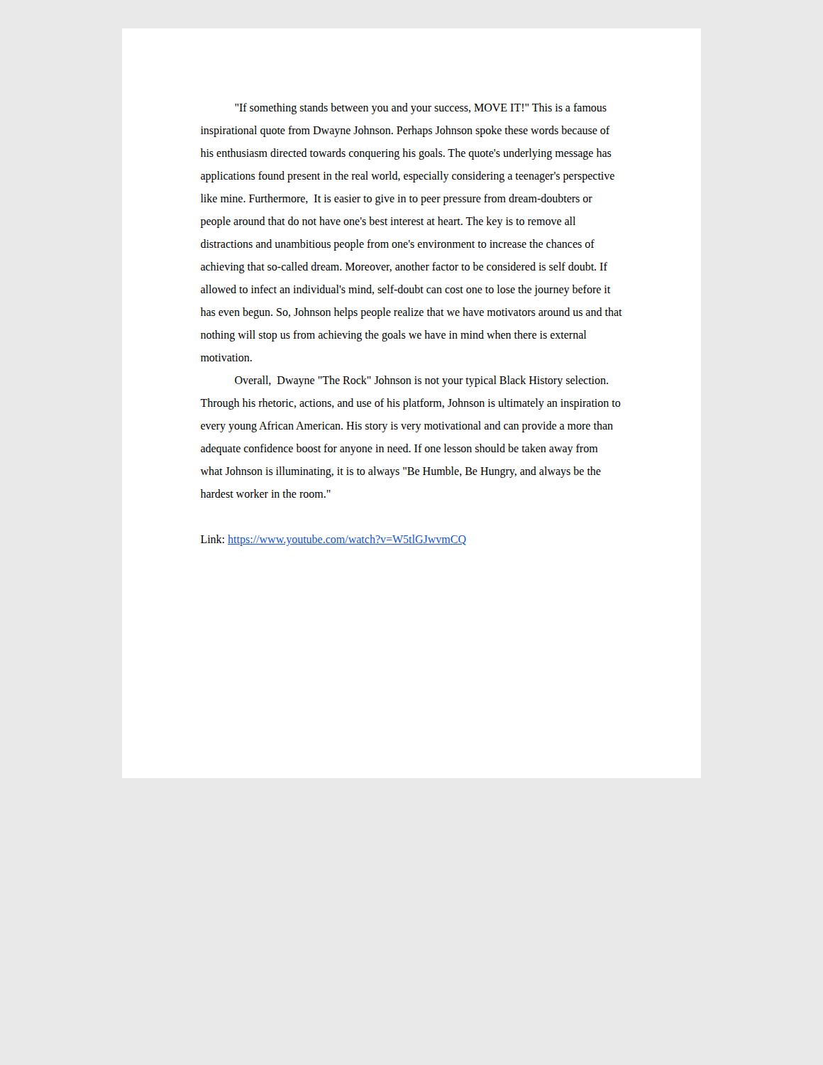"If something stands between you and your success, MOVE IT!" This is a famous inspirational quote from Dwayne Johnson. Perhaps Johnson spoke these words because of his enthusiasm directed towards conquering his goals. The quote's underlying message has applications found present in the real world, especially considering a teenager's perspective like mine. Furthermore, It is easier to give in to peer pressure from dream-doubters or people around that do not have one's best interest at heart. The key is to remove all distractions and unambitious people from one's environment to increase the chances of achieving that so-called dream. Moreover, another factor to be considered is self doubt. If allowed to infect an individual's mind, self-doubt can cost one to lose the journey before it has even begun. So, Johnson helps people realize that we have motivators around us and that nothing will stop us from achieving the goals we have in mind when there is external motivation.
Overall, Dwayne "The Rock" Johnson is not your typical Black History selection. Through his rhetoric, actions, and use of his platform, Johnson is ultimately an inspiration to every young African American. His story is very motivational and can provide a more than adequate confidence boost for anyone in need. If one lesson should be taken away from what Johnson is illuminating, it is to always "Be Humble, Be Hungry, and always be the hardest worker in the room."
Link: https://www.youtube.com/watch?v=W5tlGJwvmCQ